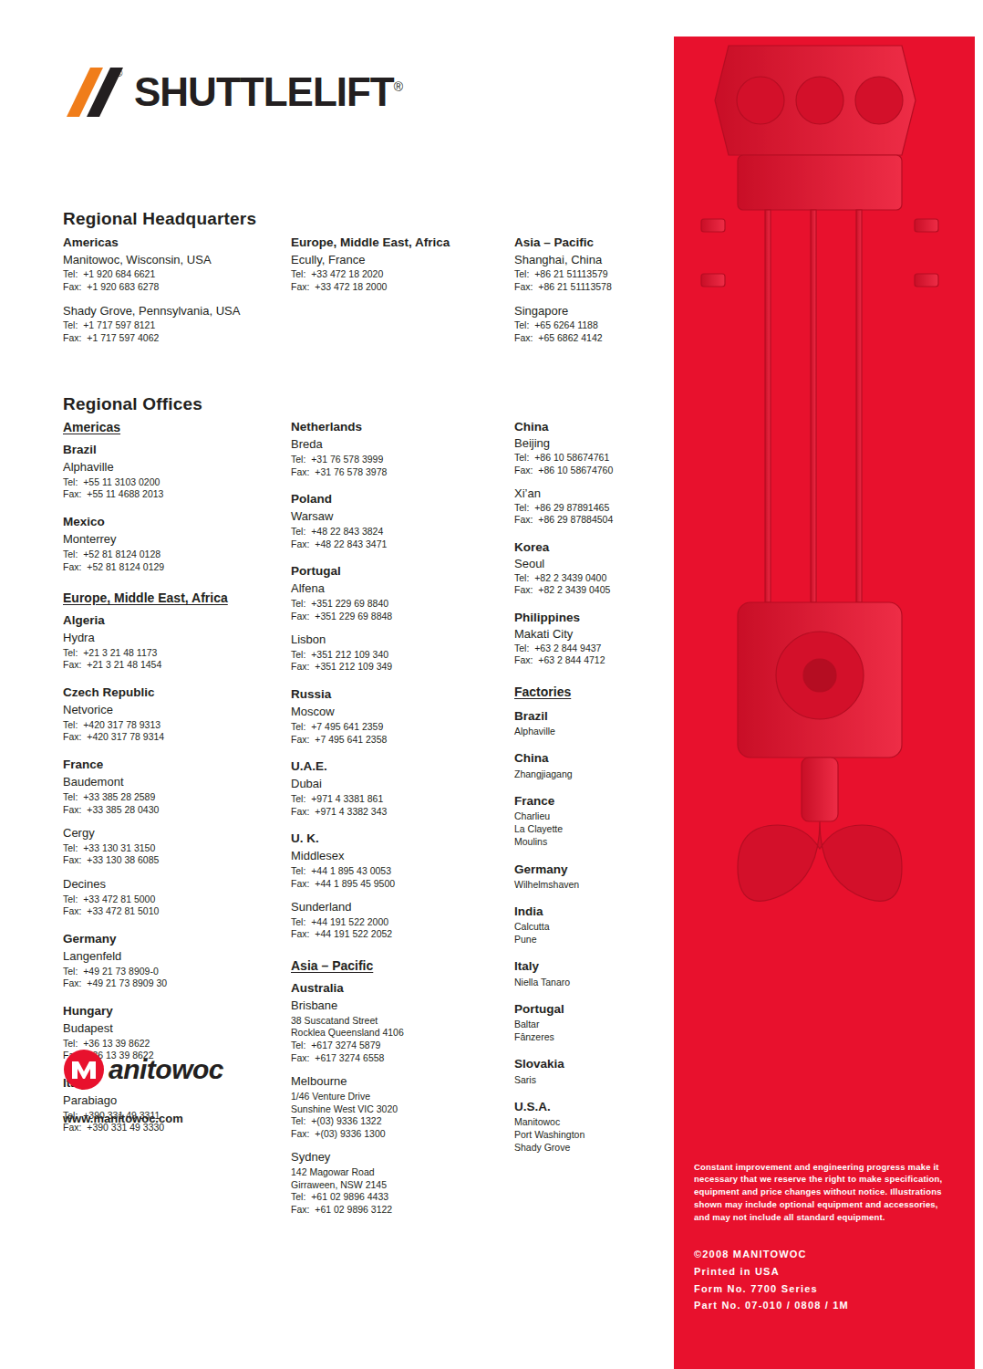Constant improvement and engineering progress make it necessary that we reserve the right to make specification, equipment and price changes without notice. Illustrations shown may include optional equipment and accessories, and may not include all standard equipment.
©2008 MANITOWOC
Printed in USA
Form No. 7700 Series
Part No. 07-010 / 0808 / 1M
®
SHUTTLELIFT®
Regional Headquarters
Americas
Manitowoc, Wisconsin, USA
Tel: +1 920 684 6621
Fax: +1 920 683 6278
Shady Grove, Pennsylvania, USA
Tel: +1 717 597 8121
Fax: +1 717 597 4062
Europe, Middle East, Africa
Ecully, France
Tel: +33 472 18 2020
Fax: +33 472 18 2000
Asia – Pacific
Shanghai, China
Tel: +86 21 51113579
Fax: +86 21 51113578
Singapore
Tel: +65 6264 1188
Fax: +65 6862 4142
Regional Offices
Americas
Brazil
Alphaville
Tel: +55 11 3103 0200
Fax: +55 11 4688 2013
Mexico
Monterrey
Tel: +52 81 8124 0128
Fax: +52 81 8124 0129
Europe, Middle East, Africa
Algeria
Hydra
Tel: +21 3 21 48 1173
Fax: +21 3 21 48 1454
Czech Republic
Netvorice
Tel: +420 317 78 9313
Fax: +420 317 78 9314
France
Baudemont
Tel: +33 385 28 2589
Fax: +33 385 28 0430
Cergy
Tel: +33 130 31 3150
Fax: +33 130 38 6085
Decines
Tel: +33 472 81 5000
Fax: +33 472 81 5010
Germany
Langenfeld
Tel: +49 21 73 8909-0
Fax: +49 21 73 8909 30
Hungary
Budapest
Tel: +36 13 39 8622
Fax: +36 13 39 8622
Italy
Parabiago
Tel: +390 331 49 3311
Fax: +390 331 49 3330
Netherlands
Breda
Tel: +31 76 578 3999
Fax: +31 76 578 3978
Poland
Warsaw
Tel: +48 22 843 3824
Fax: +48 22 843 3471
Portugal
Alfena
Tel: +351 229 69 8840
Fax: +351 229 69 8848
Lisbon
Tel: +351 212 109 340
Fax: +351 212 109 349
Russia
Moscow
Tel: +7 495 641 2359
Fax: +7 495 641 2358
U.A.E.
Dubai
Tel: +971 4 3381 861
Fax: +971 4 3382 343
U. K.
Middlesex
Tel: +44 1 895 43 0053
Fax: +44 1 895 45 9500
Sunderland
Tel: +44 191 522 2000
Fax: +44 191 522 2052
Asia – Pacific
Australia
Brisbane
38 Suscatand Street
Rocklea Queensland 4106
Tel: +617 3274 5879
Fax: +617 3274 6558
Melbourne
1/46 Venture Drive
Sunshine West VIC 3020
Tel: +(03) 9336 1322
Fax: +(03) 9336 1300
Sydney
142 Magowar Road
Girraween, NSW 2145
Tel: +61 02 9896 4433
Fax: +61 02 9896 3122
China
Beijing
Tel: +86 10 58674761
Fax: +86 10 58674760
Xi’an
Tel: +86 29 87891465
Fax: +86 29 87884504
Korea
Seoul
Tel: +82 2 3439 0400
Fax: +82 2 3439 0405
Philippines
Makati City
Tel: +63 2 844 9437
Fax: +63 2 844 4712
Factories
Brazil
Alphaville
China
Zhangjiagang
France
Charlieu
La Clayette
Moulins
Germany
Wilhelmshaven
India
Calcutta
Pune
Italy
Niella Tanaro
Portugal
Baltar
Fânzeres
Slovakia
Saris
U.S.A.
Manitowoc
Port Washington
Shady Grove
anitowoc
www.manitowoc.com